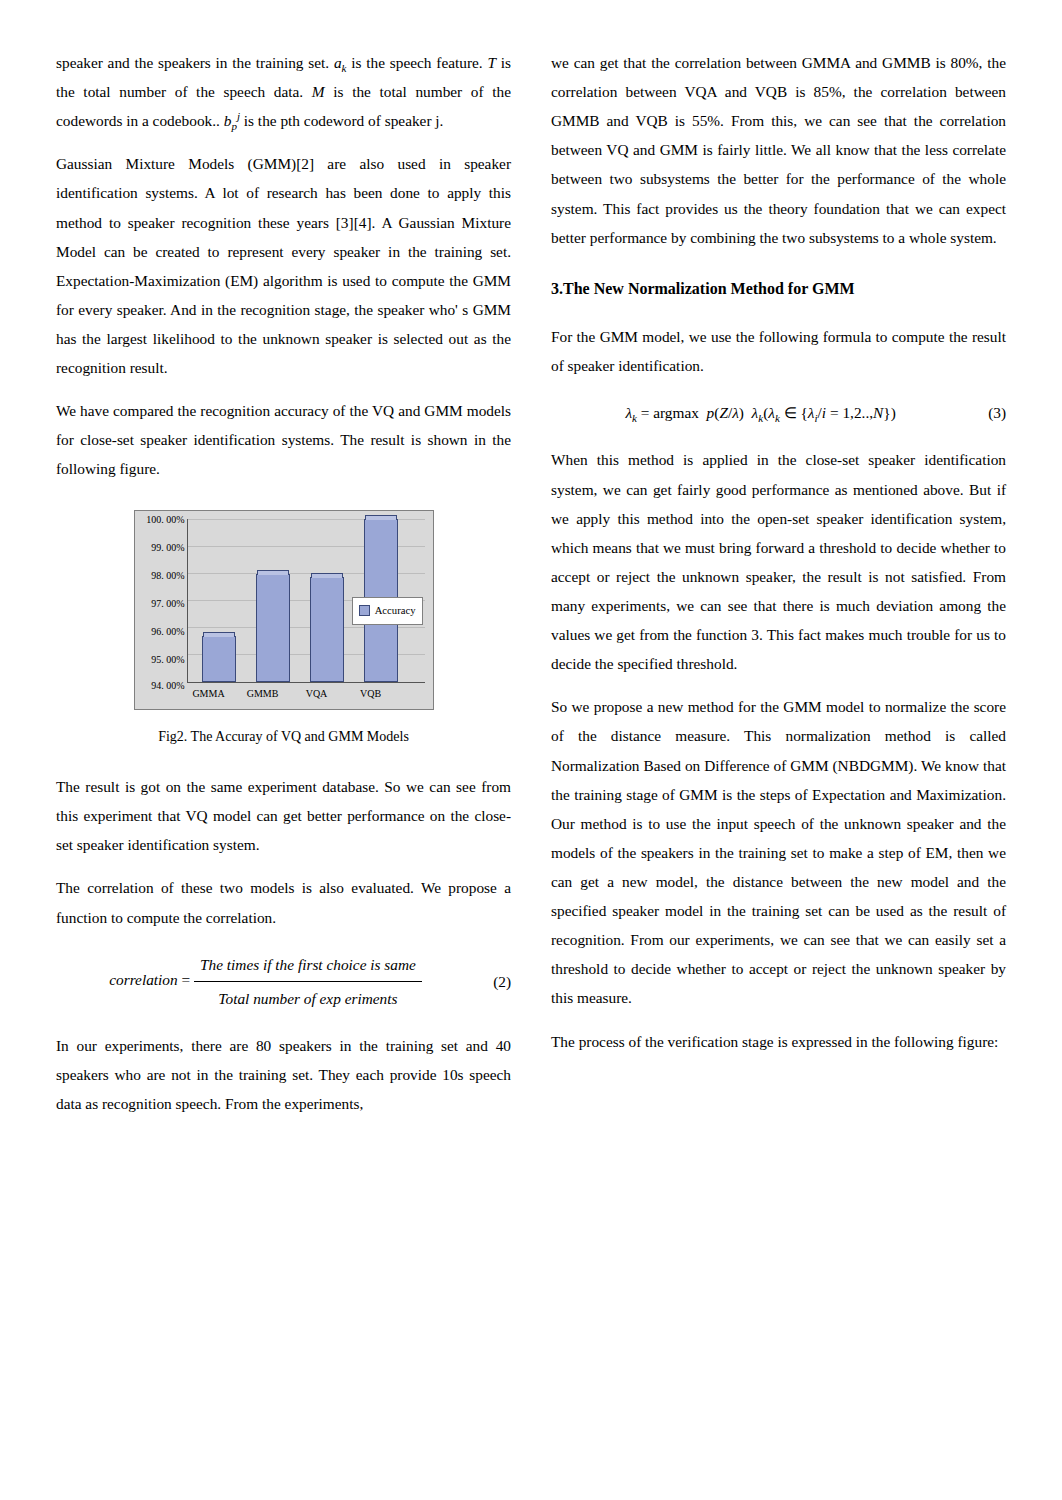speaker and the speakers in the training set. ak is the speech feature. T is the total number of the speech data. M is the total number of the codewords in a codebook.. bpj is the pth codeword of speaker j.
Gaussian Mixture Models (GMM)[2] are also used in speaker identification systems. A lot of research has been done to apply this method to speaker recognition these years [3][4]. A Gaussian Mixture Model can be created to represent every speaker in the training set. Expectation-Maximization (EM) algorithm is used to compute the GMM for every speaker. And in the recognition stage, the speaker who' s GMM has the largest likelihood to the unknown speaker is selected out as the recognition result.
We have compared the recognition accuracy of the VQ and GMM models for close-set speaker identification systems. The result is shown in the following figure.
100. 00%
99. 00%
98. 00%
97. 00%
96. 00%
95. 00%
94. 00%
GMMA
GMMB
VQA
VQB
Accuracy
Fig2. The Accuray of VQ and GMM Models
The result is got on the same experiment database. So we can see from this experiment that VQ model can get better performance on the close-set speaker identification system.
The correlation of these two models is also evaluated. We propose a function to compute the correlation.
correlation = The times if the first choice is same Total number of exp eriments
(2)
In our experiments, there are 80 speakers in the training set and 40 speakers who are not in the training set. They each provide 10s speech data as recognition speech. From the experiments,
we can get that the correlation between GMMA and GMMB is 80%, the correlation between VQA and VQB is 85%, the correlation between GMMB and VQB is 55%. From this, we can see that the correlation between VQ and GMM is fairly little. We all know that the less correlate between two subsystems the better for the performance of the whole system. This fact provides us the theory foundation that we can expect better performance by combining the two subsystems to a whole system.
3.The New Normalization Method for GMM
For the GMM model, we use the following formula to compute the result of speaker identification.
λk = argmax p(Z/λ) λk(λk ∈ {λi/i = 1,2..,N})
(3)
When this method is applied in the close-set speaker identification system, we can get fairly good performance as mentioned above. But if we apply this method into the open-set speaker identification system, which means that we must bring forward a threshold to decide whether to accept or reject the unknown speaker, the result is not satisfied. From many experiments, we can see that there is much deviation among the values we get from the function 3. This fact makes much trouble for us to decide the specified threshold.
So we propose a new method for the GMM model to normalize the score of the distance measure. This normalization method is called Normalization Based on Difference of GMM (NBDGMM). We know that the training stage of GMM is the steps of Expectation and Maximization. Our method is to use the input speech of the unknown speaker and the models of the speakers in the training set to make a step of EM, then we can get a new model, the distance between the new model and the specified speaker model in the training set can be used as the result of recognition. From our experiments, we can see that we can easily set a threshold to decide whether to accept or reject the unknown speaker by this measure.
The process of the verification stage is expressed in the following figure: